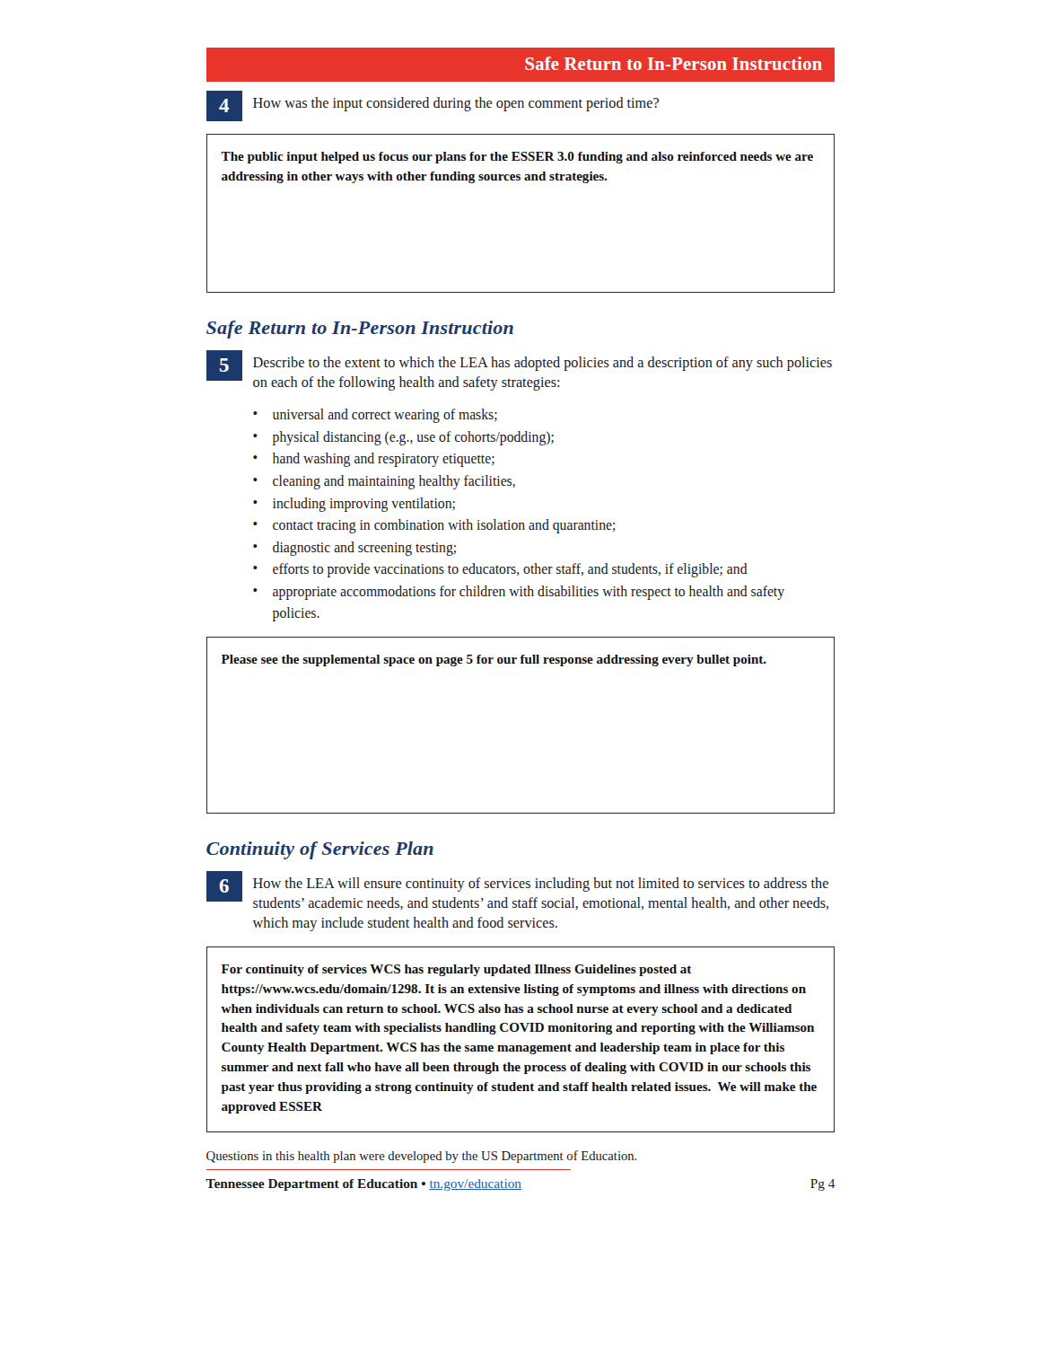Safe Return to In-Person Instruction
4
How was the input considered during the open comment period time?
The public input helped us focus our plans for the ESSER 3.0 funding and also reinforced needs we are addressing in other ways with other funding sources and strategies.
Safe Return to In-Person Instruction
5
Describe to the extent to which the LEA has adopted policies and a description of any such policies on each of the following health and safety strategies:
universal and correct wearing of masks;
physical distancing (e.g., use of cohorts/podding);
hand washing and respiratory etiquette;
cleaning and maintaining healthy facilities,
including improving ventilation;
contact tracing in combination with isolation and quarantine;
diagnostic and screening testing;
efforts to provide vaccinations to educators, other staff, and students, if eligible; and
appropriate accommodations for children with disabilities with respect to health and safety policies.
Please see the supplemental space on page 5 for our full response addressing every bullet point.
Continuity of Services Plan
6
How the LEA will ensure continuity of services including but not limited to services to address the students’ academic needs, and students’ and staff social, emotional, mental health, and other needs, which may include student health and food services.
For continuity of services WCS has regularly updated Illness Guidelines posted at https://www.wcs.edu/domain/1298. It is an extensive listing of symptoms and illness with directions on when individuals can return to school. WCS also has a school nurse at every school and a dedicated health and safety team with specialists handling COVID monitoring and reporting with the Williamson County Health Department. WCS has the same management and leadership team in place for this summer and next fall who have all been through the process of dealing with COVID in our schools this past year thus providing a strong continuity of student and staff health related issues. We will make the approved ESSER
Questions in this health plan were developed by the US Department of Education.
Tennessee Department of Education • tn.gov/education
Pg 4